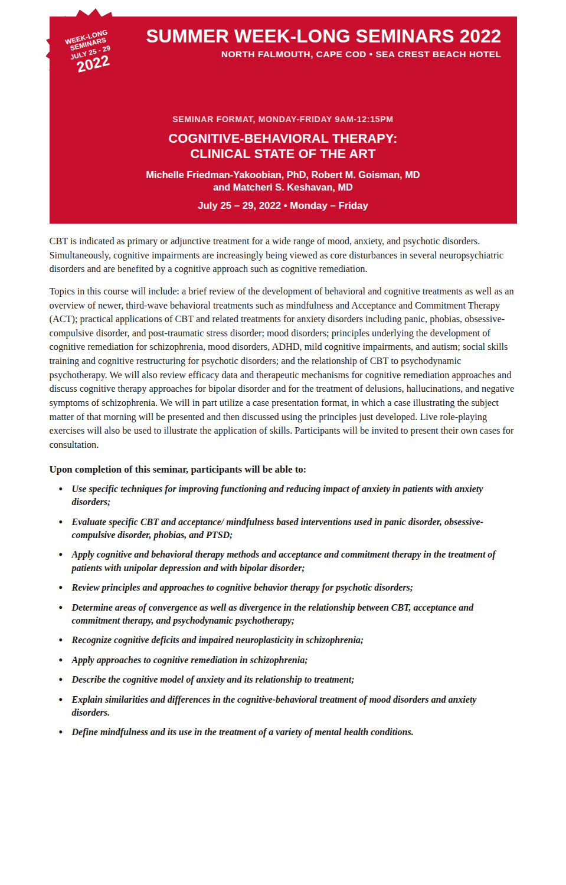WEEK-LONG SEMINARS JULY 25 - 29 2022
SUMMER WEEK-LONG SEMINARS 2022
NORTH FALMOUTH, CAPE COD • SEA CREST BEACH HOTEL
SEMINAR FORMAT, MONDAY-FRIDAY 9AM-12:15PM
COGNITIVE-BEHAVIORAL THERAPY:
CLINICAL STATE OF THE ART
Michelle Friedman-Yakoobian, PhD, Robert M. Goisman, MD
and Matcheri S. Keshavan, MD
July 25 – 29, 2022 • Monday – Friday
CBT is indicated as primary or adjunctive treatment for a wide range of mood, anxiety, and psychotic disorders. Simultaneously, cognitive impairments are increasingly being viewed as core disturbances in several neuropsychiatric disorders and are benefited by a cognitive approach such as cognitive remediation.
Topics in this course will include: a brief review of the development of behavioral and cognitive treatments as well as an overview of newer, third-wave behavioral treatments such as mindfulness and Acceptance and Commitment Therapy (ACT); practical applications of CBT and related treatments for anxiety disorders including panic, phobias, obsessive-compulsive disorder, and post-traumatic stress disorder; mood disorders; principles underlying the development of cognitive remediation for schizophrenia, mood disorders, ADHD, mild cognitive impairments, and autism; social skills training and cognitive restructuring for psychotic disorders; and the relationship of CBT to psychodynamic psychotherapy. We will also review efficacy data and therapeutic mechanisms for cognitive remediation approaches and discuss cognitive therapy approaches for bipolar disorder and for the treatment of delusions, hallucinations, and negative symptoms of schizophrenia. We will in part utilize a case presentation format, in which a case illustrating the subject matter of that morning will be presented and then discussed using the principles just developed. Live role-playing exercises will also be used to illustrate the application of skills. Participants will be invited to present their own cases for consultation.
Upon completion of this seminar, participants will be able to:
Use specific techniques for improving functioning and reducing impact of anxiety in patients with anxiety disorders;
Evaluate specific CBT and acceptance/ mindfulness based interventions used in panic disorder, obsessive-compulsive disorder, phobias, and PTSD;
Apply cognitive and behavioral therapy methods and acceptance and commitment therapy in the treatment of patients with unipolar depression and with bipolar disorder;
Review principles and approaches to cognitive behavior therapy for psychotic disorders;
Determine areas of convergence as well as divergence in the relationship between CBT, acceptance and commitment therapy, and psychodynamic psychotherapy;
Recognize cognitive deficits and impaired neuroplasticity in schizophrenia;
Apply approaches to cognitive remediation in schizophrenia;
Describe the cognitive model of anxiety and its relationship to treatment;
Explain similarities and differences in the cognitive-behavioral treatment of mood disorders and anxiety disorders.
Define mindfulness and its use in the treatment of a variety of mental health conditions.